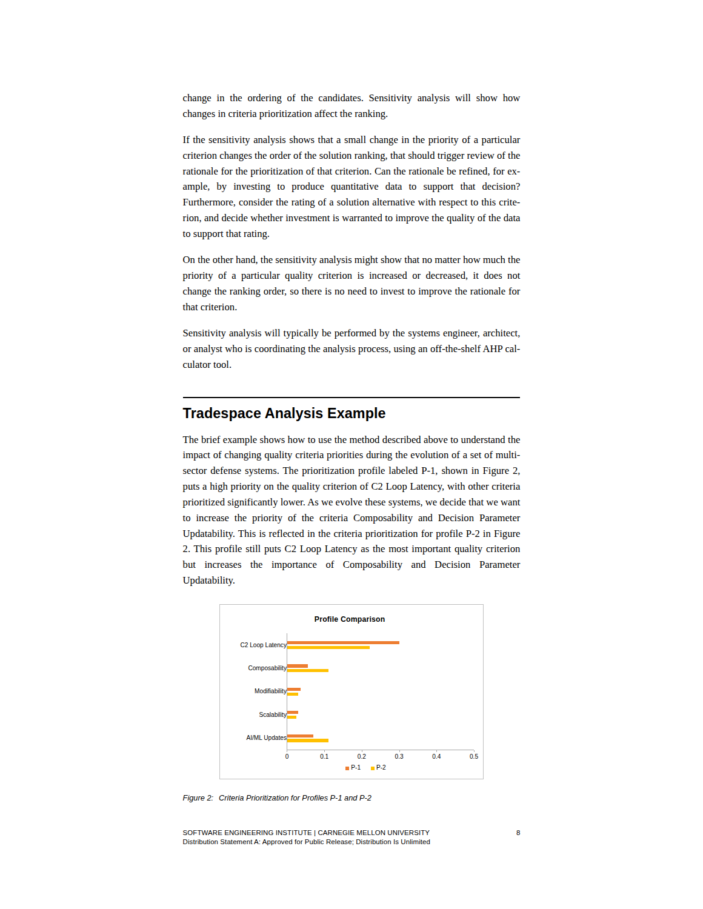change in the ordering of the candidates. Sensitivity analysis will show how changes in criteria prioritization affect the ranking.
If the sensitivity analysis shows that a small change in the priority of a particular criterion changes the order of the solution ranking, that should trigger review of the rationale for the prioritization of that criterion. Can the rationale be refined, for example, by investing to produce quantitative data to support that decision? Furthermore, consider the rating of a solution alternative with respect to this criterion, and decide whether investment is warranted to improve the quality of the data to support that rating.
On the other hand, the sensitivity analysis might show that no matter how much the priority of a particular quality criterion is increased or decreased, it does not change the ranking order, so there is no need to invest to improve the rationale for that criterion.
Sensitivity analysis will typically be performed by the systems engineer, architect, or analyst who is coordinating the analysis process, using an off-the-shelf AHP calculator tool.
Tradespace Analysis Example
The brief example shows how to use the method described above to understand the impact of changing quality criteria priorities during the evolution of a set of multisector defense systems. The prioritization profile labeled P-1, shown in Figure 2, puts a high priority on the quality criterion of C2 Loop Latency, with other criteria prioritized significantly lower. As we evolve these systems, we decide that we want to increase the priority of the criteria Composability and Decision Parameter Updatability. This is reflected in the criteria prioritization for profile P-2 in Figure 2. This profile still puts C2 Loop Latency as the most important quality criterion but increases the importance of Composability and Decision Parameter Updatability.
Profile Comparison
| C2 Loop Latency | |
| Composability | |
| Modifiability | |
| Scalability | |
| AI/ML Updates | |
| | 0 0.1 0.2 0.3 0.4 0.5 |
P-1 P-2
Figure 2: Criteria Prioritization for Profiles P-1 and P-2
SOFTWARE ENGINEERING INSTITUTE | CARNEGIE MELLON UNIVERSITY
8
Distribution Statement A: Approved for Public Release; Distribution Is Unlimited